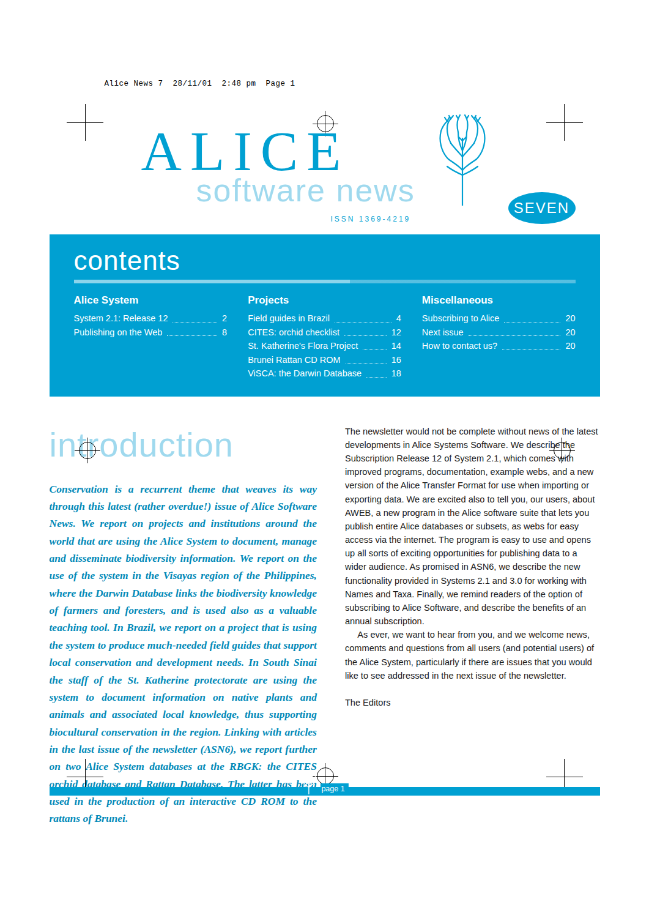Alice News 7 28/11/01 2:48 pm Page 1
ALICE
software news
ISSN 1369-4219
SEVEN
contents
Alice System
System 2.1: Release 12 2
Publishing on the Web 8
Projects
Field guides in Brazil 4
CITES: orchid checklist 12
St. Katherine's Flora Project 14
Brunei Rattan CD ROM 16
ViSCA: the Darwin Database 18
Miscellaneous
Subscribing to Alice 20
Next issue 20
How to contact us? 20
introduction
Conservation is a recurrent theme that weaves its way through this latest (rather overdue!) issue of Alice Software News. We report on projects and institutions around the world that are using the Alice System to document, manage and disseminate biodiversity information. We report on the use of the system in the Visayas region of the Philippines, where the Darwin Database links the biodiversity knowledge of farmers and foresters, and is used also as a valuable teaching tool. In Brazil, we report on a project that is using the system to produce much-needed field guides that support local conservation and development needs. In South Sinai the staff of the St. Katherine protectorate are using the system to document information on native plants and animals and associated local knowledge, thus supporting biocultural conservation in the region. Linking with articles in the last issue of the newsletter (ASN6), we report further on two Alice System databases at the RBGK: the CITES orchid database and Rattan Database. The latter has been used in the production of an interactive CD ROM to the rattans of Brunei.
The newsletter would not be complete without news of the latest developments in Alice Systems Software. We describe the Subscription Release 12 of System 2.1, which comes with improved programs, documentation, example webs, and a new version of the Alice Transfer Format for use when importing or exporting data. We are excited also to tell you, our users, about AWEB, a new program in the Alice software suite that lets you publish entire Alice databases or subsets, as webs for easy access via the internet. The program is easy to use and opens up all sorts of exciting opportunities for publishing data to a wider audience. As promised in ASN6, we describe the new functionality provided in Systems 2.1 and 3.0 for working with Names and Taxa. Finally, we remind readers of the option of subscribing to Alice Software, and describe the benefits of an annual subscription.
As ever, we want to hear from you, and we welcome news, comments and questions from all users (and potential users) of the Alice System, particularly if there are issues that you would like to see addressed in the next issue of the newsletter.
The Editors
page 1